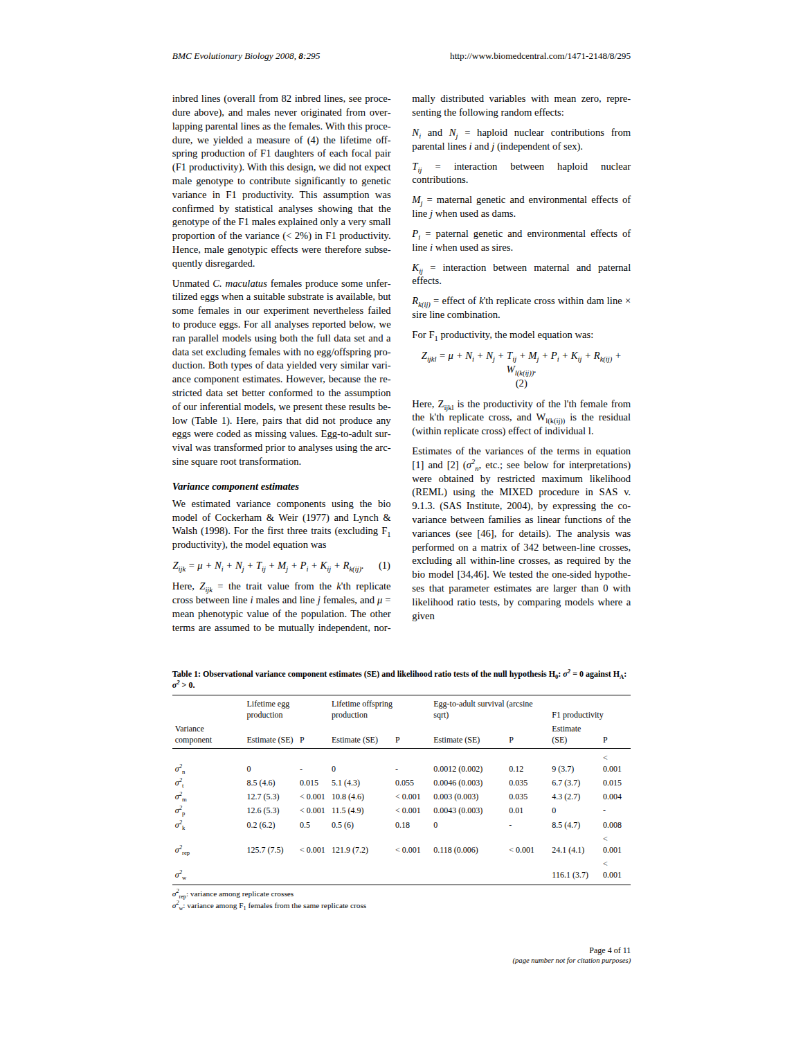BMC Evolutionary Biology 2008, 8:295 http://www.biomedcentral.com/1471-2148/8/295
inbred lines (overall from 82 inbred lines, see procedure above), and males never originated from overlapping parental lines as the females. With this procedure, we yielded a measure of (4) the lifetime offspring production of F1 daughters of each focal pair (F1 productivity). With this design, we did not expect male genotype to contribute significantly to genetic variance in F1 productivity. This assumption was confirmed by statistical analyses showing that the genotype of the F1 males explained only a very small proportion of the variance (< 2%) in F1 productivity. Hence, male genotypic effects were therefore subsequently disregarded.
Unmated C. maculatus females produce some unfertilized eggs when a suitable substrate is available, but some females in our experiment nevertheless failed to produce eggs. For all analyses reported below, we ran parallel models using both the full data set and a data set excluding females with no egg/offspring production. Both types of data yielded very similar variance component estimates. However, because the restricted data set better conformed to the assumption of our inferential models, we present these results below (Table 1). Here, pairs that did not produce any eggs were coded as missing values. Egg-to-adult survival was transformed prior to analyses using the arcsine square root transformation.
Variance component estimates
We estimated variance components using the bio model of Cockerham & Weir (1977) and Lynch & Walsh (1998). For the first three traits (excluding F1 productivity), the model equation was
Zijk = μ + Ni + Nj + Tij + Mj + Pi + Kij + Rk(ij). (1)
Here, Zijk = the trait value from the k'th replicate cross between line i males and line j females, and μ = mean phenotypic value of the population. The other terms are assumed to be mutually independent, normally distributed variables with mean zero, representing the following random effects:
Ni and Nj = haploid nuclear contributions from parental lines i and j (independent of sex).
Tij = interaction between haploid nuclear contributions.
Mj = maternal genetic and environmental effects of line j when used as dams.
Pi = paternal genetic and environmental effects of line i when used as sires.
Kij = interaction between maternal and paternal effects.
Rk(ij) = effect of k'th replicate cross within dam line × sire line combination.
For F1 productivity, the model equation was:
Zijkl = μ + Ni + Nj + Tij + Mj + Pi + Kij + Rk(ij) + Wl(k(ij)).
(2)
Here, Zijkl is the productivity of the l'th female from the k'th replicate cross, and Wl(k(ij)) is the residual (within replicate cross) effect of individual l.
Estimates of the variances of the terms in equation [1] and [2] (σ2n, etc.; see below for interpretations) were obtained by restricted maximum likelihood (REML) using the MIXED procedure in SAS v. 9.1.3. (SAS Institute, 2004), by expressing the covariance between families as linear functions of the variances (see [46], for details). The analysis was performed on a matrix of 342 between-line crosses, excluding all within-line crosses, as required by the bio model [34,46]. We tested the one-sided hypotheses that parameter estimates are larger than 0 with likelihood ratio tests, by comparing models where a given
Table 1: Observational variance component estimates (SE) and likelihood ratio tests of the null hypothesis H0: σ2 = 0 against HA: σ2 > 0.
| | Lifetime egg production | Lifetime offspring production | Egg-to-adult survival (arcsine sqrt) | F1 productivity |
| --- | --- | --- | --- | --- |
| Variance component | Estimate (SE) | P | Estimate (SE) | P | Estimate (SE) | P | Estimate (SE) | P |
| σ 2 n | 0 | - | 0 | - | 0.0012 (0.002) | 0.12 | 9 (3.7) | < 0.001 |
| σ 2 t | 8.5 (4.6) | 0.015 | 5.1 (4.3) | 0.055 | 0.0046 (0.003) | 0.035 | 6.7 (3.7) | 0.015 |
| σ 2 m | 12.7 (5.3) | < 0.001 | 10.8 (4.6) | < 0.001 | 0.003 (0.003) | 0.035 | 4.3 (2.7) | 0.004 |
| σ 2 p | 12.6 (5.3) | < 0.001 | 11.5 (4.9) | < 0.001 | 0.0043 (0.003) | 0.01 | 0 | - |
| σ 2 k | 0.2 (6.2) | 0.5 | 0.5 (6) | 0.18 | 0 | - | 8.5 (4.7) | 0.008 |
| σ 2 rep | 125.7 (7.5) | < 0.001 | 121.9 (7.2) | < 0.001 | 0.118 (0.006) | < 0.001 | 24.1 (4.1) | < 0.001 |
| σ 2 w | | | | | | | 116.1 (3.7) | < 0.001 |
σ2rep: variance among replicate crosses
σ2w: variance among F1 females from the same replicate cross
Page 4 of 11 (page number not for citation purposes)